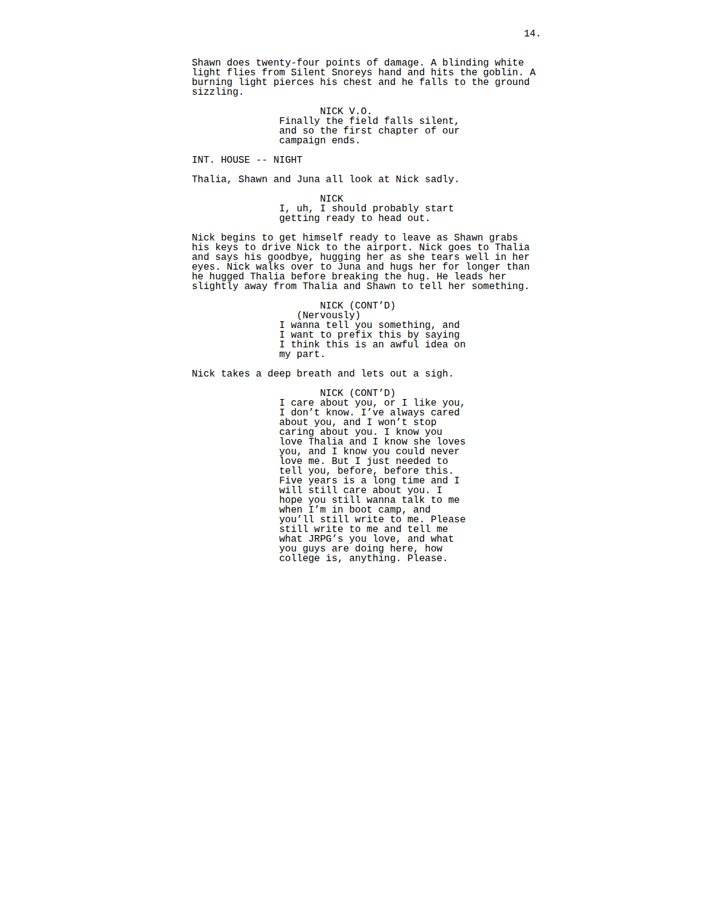14.
Shawn does twenty-four points of damage. A blinding white light flies from Silent Snoreys hand and hits the goblin. A burning light pierces his chest and he falls to the ground sizzling.
NICK V.O.
Finally the field falls silent, and so the first chapter of our campaign ends.
INT. HOUSE -- NIGHT
Thalia, Shawn and Juna all look at Nick sadly.
NICK
I, uh, I should probably start getting ready to head out.
Nick begins to get himself ready to leave as Shawn grabs his keys to drive Nick to the airport. Nick goes to Thalia and says his goodbye, hugging her as she tears well in her eyes. Nick walks over to Juna and hugs her for longer than he hugged Thalia before breaking the hug. He leads her slightly away from Thalia and Shawn to tell her something.
NICK (CONT’D)
(Nervously)
I wanna tell you something, and I want to prefix this by saying I think this is an awful idea on my part.
Nick takes a deep breath and lets out a sigh.
NICK (CONT’D)
I care about you, or I like you, I don’t know. I’ve always cared about you, and I won’t stop caring about you. I know you love Thalia and I know she loves you, and I know you could never love me. But I just needed to tell you, before, before this. Five years is a long time and I will still care about you. I hope you still wanna talk to me when I’m in boot camp, and you’ll still write to me. Please still write to me and tell me what JRPG’s you love, and what you guys are doing here, how college is, anything. Please.